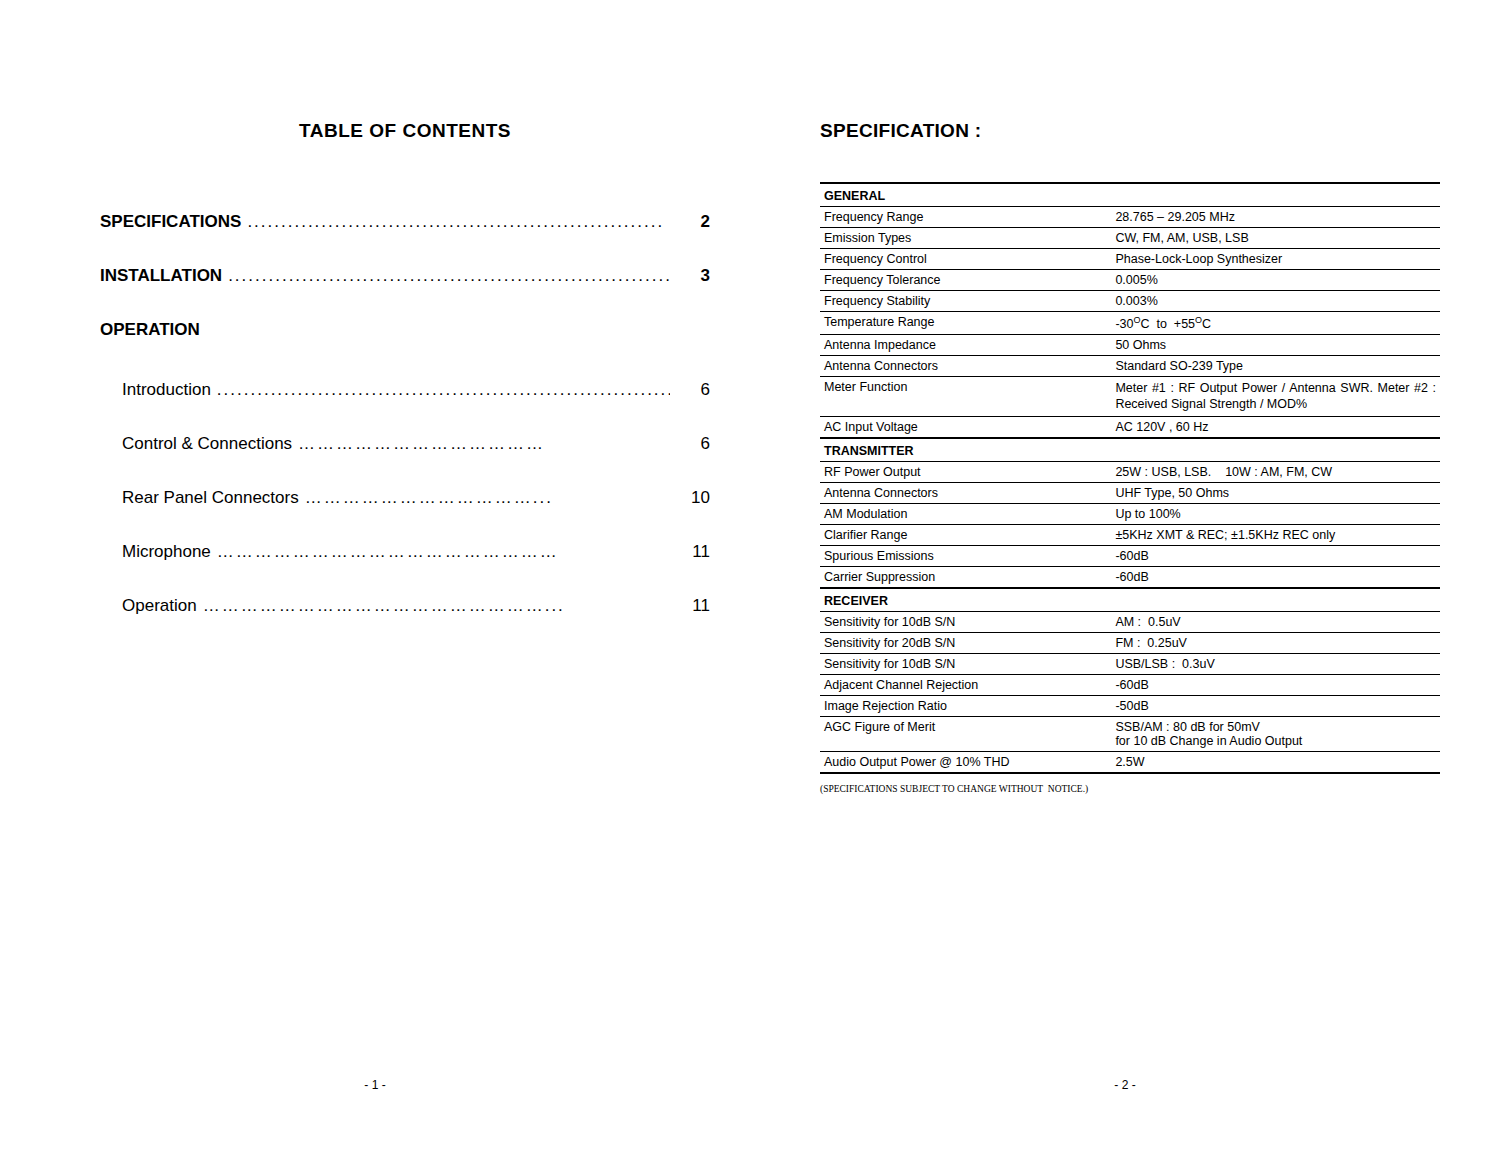TABLE OF CONTENTS
SPECIFICATIONS .............................................................. 2
INSTALLATION .................................................................. 3
OPERATION
Introduction ....................................................................... 6
Control & Connections ………………………………… 6
Rear Panel Connectors ………………………………... 10
Microphone ……………………………………………… 11
Operation ………………………………………………... 11
SPECIFICATION :
| GENERAL |
| Frequency Range | 28.765 – 29.205 MHz |
| Emission Types | CW, FM, AM, USB, LSB |
| Frequency Control | Phase-Lock-Loop Synthesizer |
| Frequency Tolerance | 0.005% |
| Frequency Stability | 0.003% |
| Temperature Range | -30 O C to +55 O C |
| Antenna Impedance | 50 Ohms |
| Antenna Connectors | Standard SO-239 Type |
| Meter Function | Meter #1 : RF Output Power / Antenna SWR. Meter #2 : Received Signal Strength / MOD% |
| AC Input Voltage | AC 120V , 60 Hz |
| TRANSMITTER |
| RF Power Output | 25W : USB, LSB. 10W : AM, FM, CW |
| Antenna Connectors | UHF Type, 50 Ohms |
| AM Modulation | Up to 100% |
| Clarifier Range | ±5KHz XMT & REC; ±1.5KHz REC only |
| Spurious Emissions | -60dB |
| Carrier Suppression | -60dB |
| RECEIVER |
| Sensitivity for 10dB S/N | AM : 0.5uV |
| Sensitivity for 20dB S/N | FM : 0.25uV |
| Sensitivity for 10dB S/N | USB/LSB : 0.3uV |
| Adjacent Channel Rejection | -60dB |
| Image Rejection Ratio | -50dB |
| AGC Figure of Merit | SSB/AM : 80 dB for 50mV for 10 dB Change in Audio Output |
| Audio Output Power @ 10% THD | 2.5W |
(SPECIFICATIONS SUBJECT TO CHANGE WITHOUT NOTICE.)
- 1 -
- 2 -